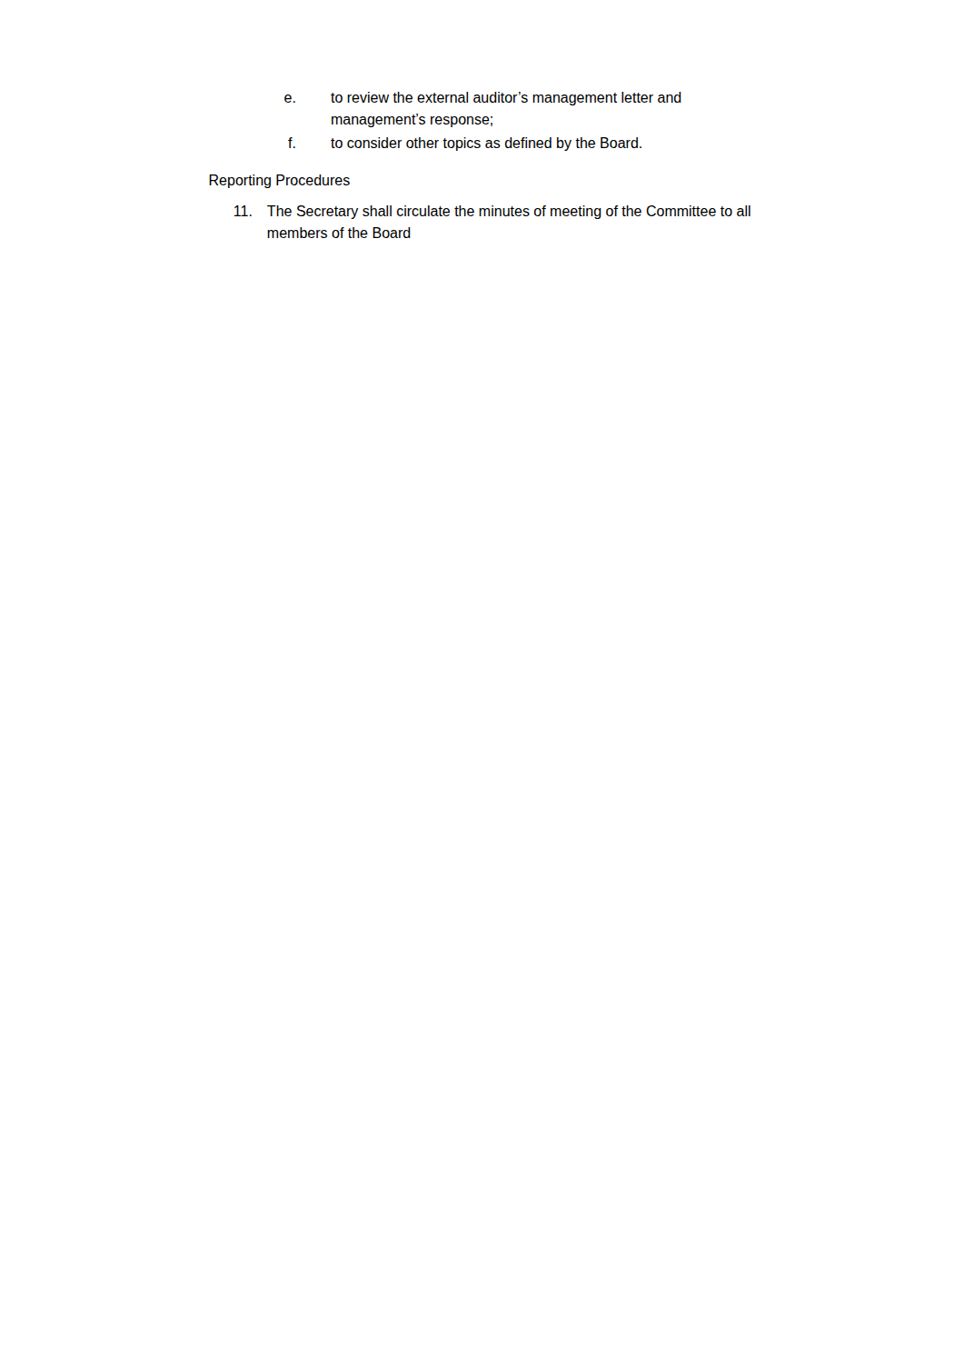to review the external auditor’s management letter and management’s response;
to consider other topics as defined by the Board.
Reporting Procedures
The Secretary shall circulate the minutes of meeting of the Committee to all members of the Board